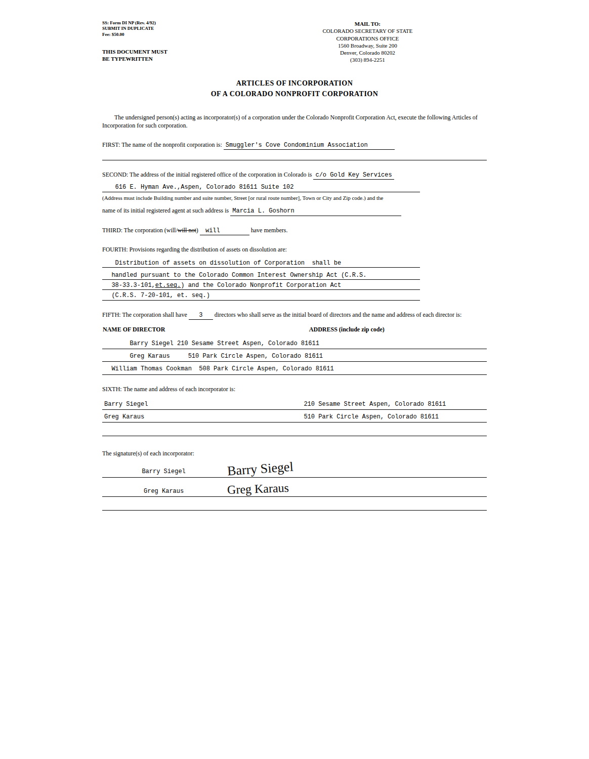SS: Form DI NP (Rev. 4/92)
SUBMIT IN DUPLICATE
Fee: $50.00
THIS DOCUMENT MUST
BE TYPEWRITTEN
MAIL TO:
COLORADO SECRETARY OF STATE
CORPORATIONS OFFICE
1560 Broadway, Suite 200
Denver, Colorado 80202
(303) 894-2251
ARTICLES OF INCORPORATION
OF A COLORADO NONPROFIT CORPORATION
The undersigned person(s) acting as incorporator(s) of a corporation under the Colorado Nonprofit Corporation Act, execute the following Articles of Incorporation for such corporation.
FIRST: The name of the nonprofit corporation is: Smuggler's Cove Condominium Association
SECOND: The address of the initial registered office of the corporation in Colorado is c/o Gold Key Services
616 E. Hyman Ave.,Aspen, Colorado 81611 Suite 102
(Address must include Building number and suite number, Street [or rural route number], Town or City and Zip code.) and the
name of its initial registered agent at such address is Marcia L. Goshorn
THIRD: The corporation (will/will not) will have members.
FOURTH: Provisions regarding the distribution of assets on dissolution are:  
Distribution of assets on dissolution of Corporation shall be
handled pursuant to the Colorado Common Interest Ownership Act (C.R.S.
38-33.3-101,et.seq.) and the Colorado Nonprofit Corporation Act
(C.R.S. 7-20-101, et. seq.)
FIFTH: The corporation shall have 3 directors who shall serve as the initial board of directors and the name and address of each director is:
| NAME OF DIRECTOR | ADDRESS (include zip code) |
| --- | --- |
| Barry Siegel 210 Sesame Street Aspen, Colorado 81611 |
| Greg Karaus 510 Park Circle Aspen, Colorado 81611 |
| William Thomas Cookman 508 Park Circle Aspen, Colorado 81611 |
SIXTH: The name and address of each incorporator is:
| Barry Siegel | 210 Sesame Street Aspen, Colorado 81611 |
| Greg Karaus | 510 Park Circle Aspen, Colorado 81611 |
The signature(s) of each incorporator:
| Barry Siegel | Barry Siegel |
| Greg Karaus | Greg Karaus |